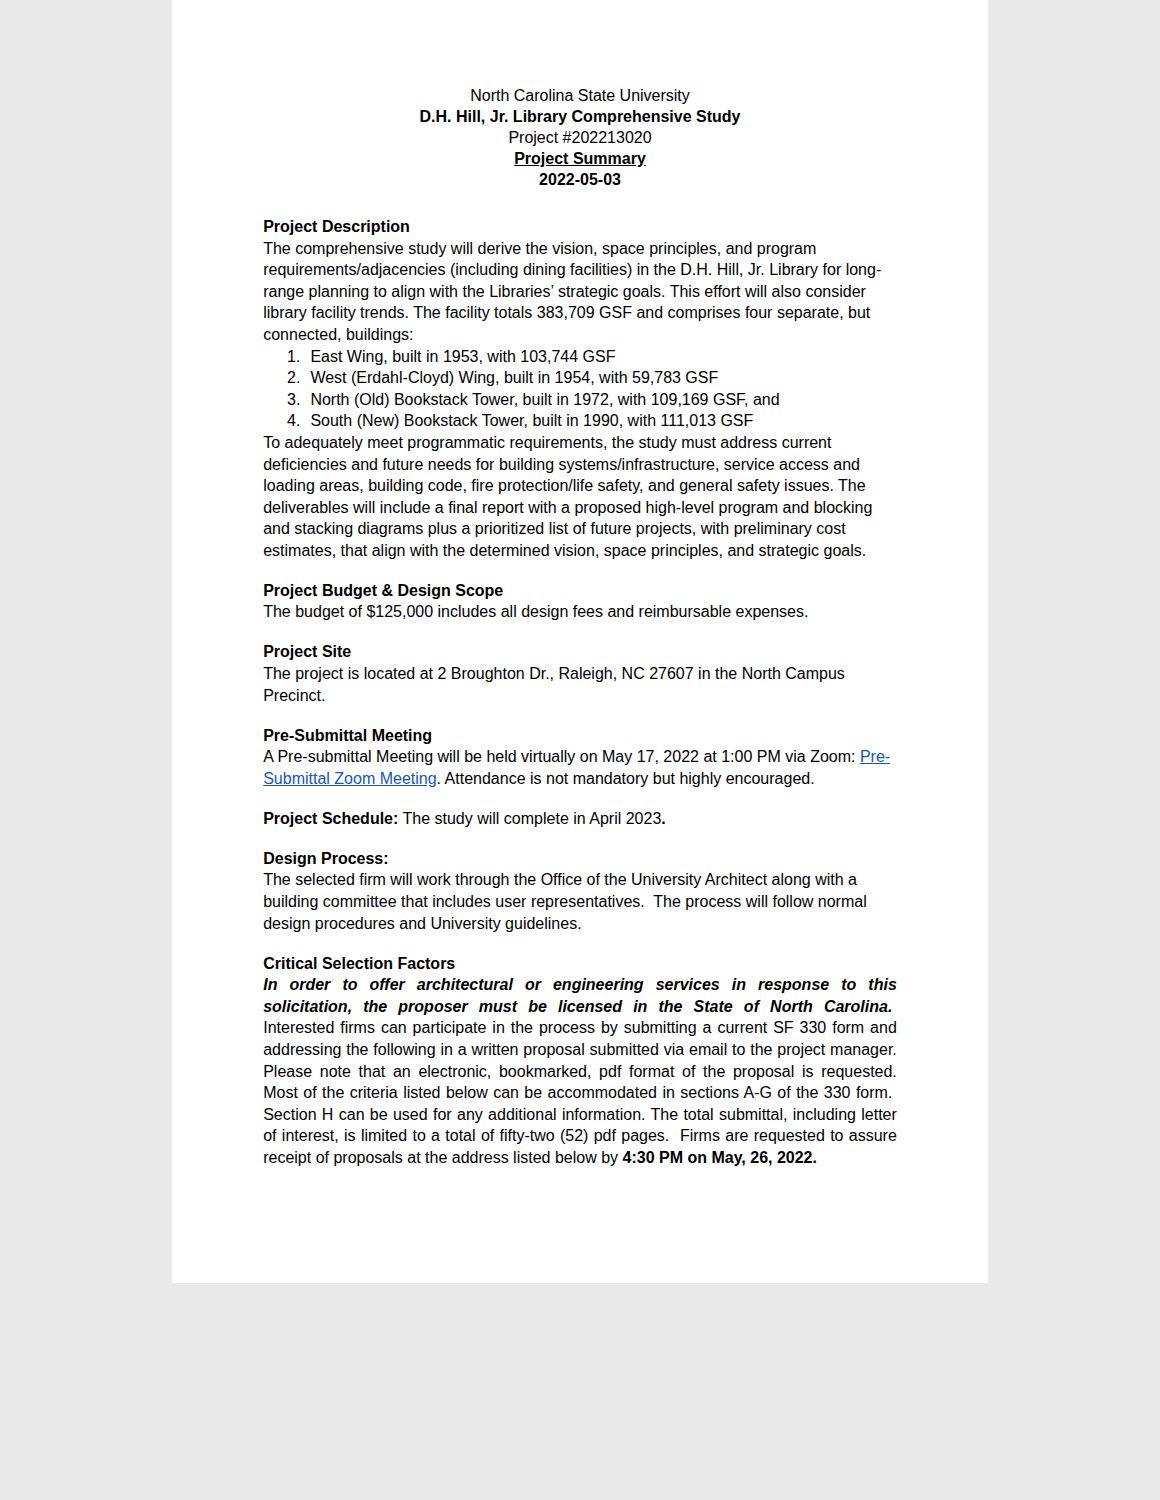North Carolina State University
D.H. Hill, Jr. Library Comprehensive Study
Project #202213020
Project Summary
2022-05-03
Project Description
The comprehensive study will derive the vision, space principles, and program requirements/adjacencies (including dining facilities) in the D.H. Hill, Jr. Library for long-range planning to align with the Libraries’ strategic goals. This effort will also consider library facility trends. The facility totals 383,709 GSF and comprises four separate, but connected, buildings:
East Wing, built in 1953, with 103,744 GSF
West (Erdahl-Cloyd) Wing, built in 1954, with 59,783 GSF
North (Old) Bookstack Tower, built in 1972, with 109,169 GSF, and
South (New) Bookstack Tower, built in 1990, with 111,013 GSF
To adequately meet programmatic requirements, the study must address current deficiencies and future needs for building systems/infrastructure, service access and loading areas, building code, fire protection/life safety, and general safety issues. The deliverables will include a final report with a proposed high-level program and blocking and stacking diagrams plus a prioritized list of future projects, with preliminary cost estimates, that align with the determined vision, space principles, and strategic goals.
Project Budget & Design Scope
The budget of $125,000 includes all design fees and reimbursable expenses.
Project Site
The project is located at 2 Broughton Dr., Raleigh, NC 27607 in the North Campus Precinct.
Pre-Submittal Meeting
A Pre-submittal Meeting will be held virtually on May 17, 2022 at 1:00 PM via Zoom: Pre-Submittal Zoom Meeting. Attendance is not mandatory but highly encouraged.
Project Schedule: The study will complete in April 2023.
Design Process:
The selected firm will work through the Office of the University Architect along with a building committee that includes user representatives. The process will follow normal design procedures and University guidelines.
Critical Selection Factors
In order to offer architectural or engineering services in response to this solicitation, the proposer must be licensed in the State of North Carolina. Interested firms can participate in the process by submitting a current SF 330 form and addressing the following in a written proposal submitted via email to the project manager. Please note that an electronic, bookmarked, pdf format of the proposal is requested. Most of the criteria listed below can be accommodated in sections A-G of the 330 form. Section H can be used for any additional information. The total submittal, including letter of interest, is limited to a total of fifty-two (52) pdf pages. Firms are requested to assure receipt of proposals at the address listed below by 4:30 PM on May, 26, 2022.